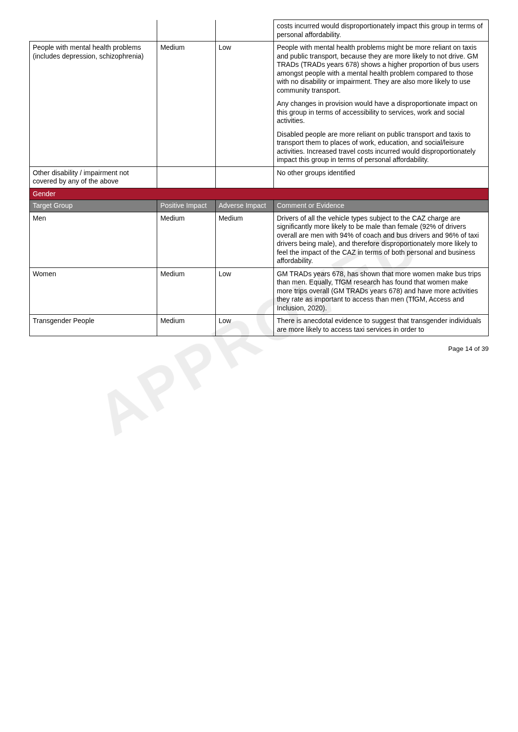APPROVED
| | | | costs incurred would disproportionately impact this group in terms of personal affordability. |
| People with mental health problems (includes depression, schizophrenia) | Medium | Low | People with mental health problems might be more reliant on taxis and public transport, because they are more likely to not drive. GM TRADs (TRADs years 678) shows a higher proportion of bus users amongst people with a mental health problem compared to those with no disability or impairment. They are also more likely to use community transport. Any changes in provision would have a disproportionate impact on this group in terms of accessibility to services, work and social activities. Disabled people are more reliant on public transport and taxis to transport them to places of work, education, and social/leisure activities. Increased travel costs incurred would disproportionately impact this group in terms of personal affordability. |
| Other disability / impairment not covered by any of the above | | | No other groups identified |
| Gender |
| Target Group | Positive Impact | Adverse Impact | Comment or Evidence |
| Men | Medium | Medium | Drivers of all the vehicle types subject to the CAZ charge are significantly more likely to be male than female (92% of drivers overall are men with 94% of coach and bus drivers and 96% of taxi drivers being male), and therefore disproportionately more likely to feel the impact of the CAZ in terms of both personal and business affordability. |
| Women | Medium | Low | GM TRADs years 678, has shown that more women make bus trips than men. Equally, TfGM research has found that women make more trips overall (GM TRADs years 678) and have more activities they rate as important to access than men (TfGM, Access and Inclusion, 2020). |
| Transgender People | Medium | Low | There is anecdotal evidence to suggest that transgender individuals are more likely to access taxi services in order to |
Page 14 of 39